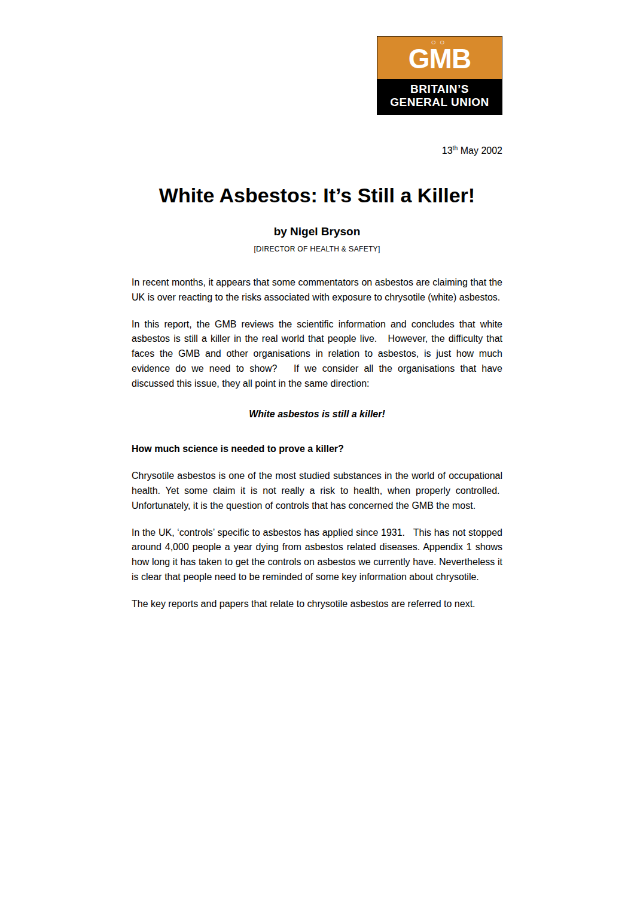○○GMB
BRITAIN’S
GENERAL UNION
13th May 2002
White Asbestos: It’s Still a Killer!
by Nigel Bryson
[DIRECTOR OF HEALTH & SAFETY]
In recent months, it appears that some commentators on asbestos are claiming that the UK is over reacting to the risks associated with exposure to chrysotile (white) asbestos.
In this report, the GMB reviews the scientific information and concludes that white asbestos is still a killer in the real world that people live. However, the difficulty that faces the GMB and other organisations in relation to asbestos, is just how much evidence do we need to show? If we consider all the organisations that have discussed this issue, they all point in the same direction:
White asbestos is still a killer!
How much science is needed to prove a killer?
Chrysotile asbestos is one of the most studied substances in the world of occupational health. Yet some claim it is not really a risk to health, when properly controlled. Unfortunately, it is the question of controls that has concerned the GMB the most.
In the UK, ‘controls’ specific to asbestos has applied since 1931. This has not stopped around 4,000 people a year dying from asbestos related diseases. Appendix 1 shows how long it has taken to get the controls on asbestos we currently have. Nevertheless it is clear that people need to be reminded of some key information about chrysotile.
The key reports and papers that relate to chrysotile asbestos are referred to next.